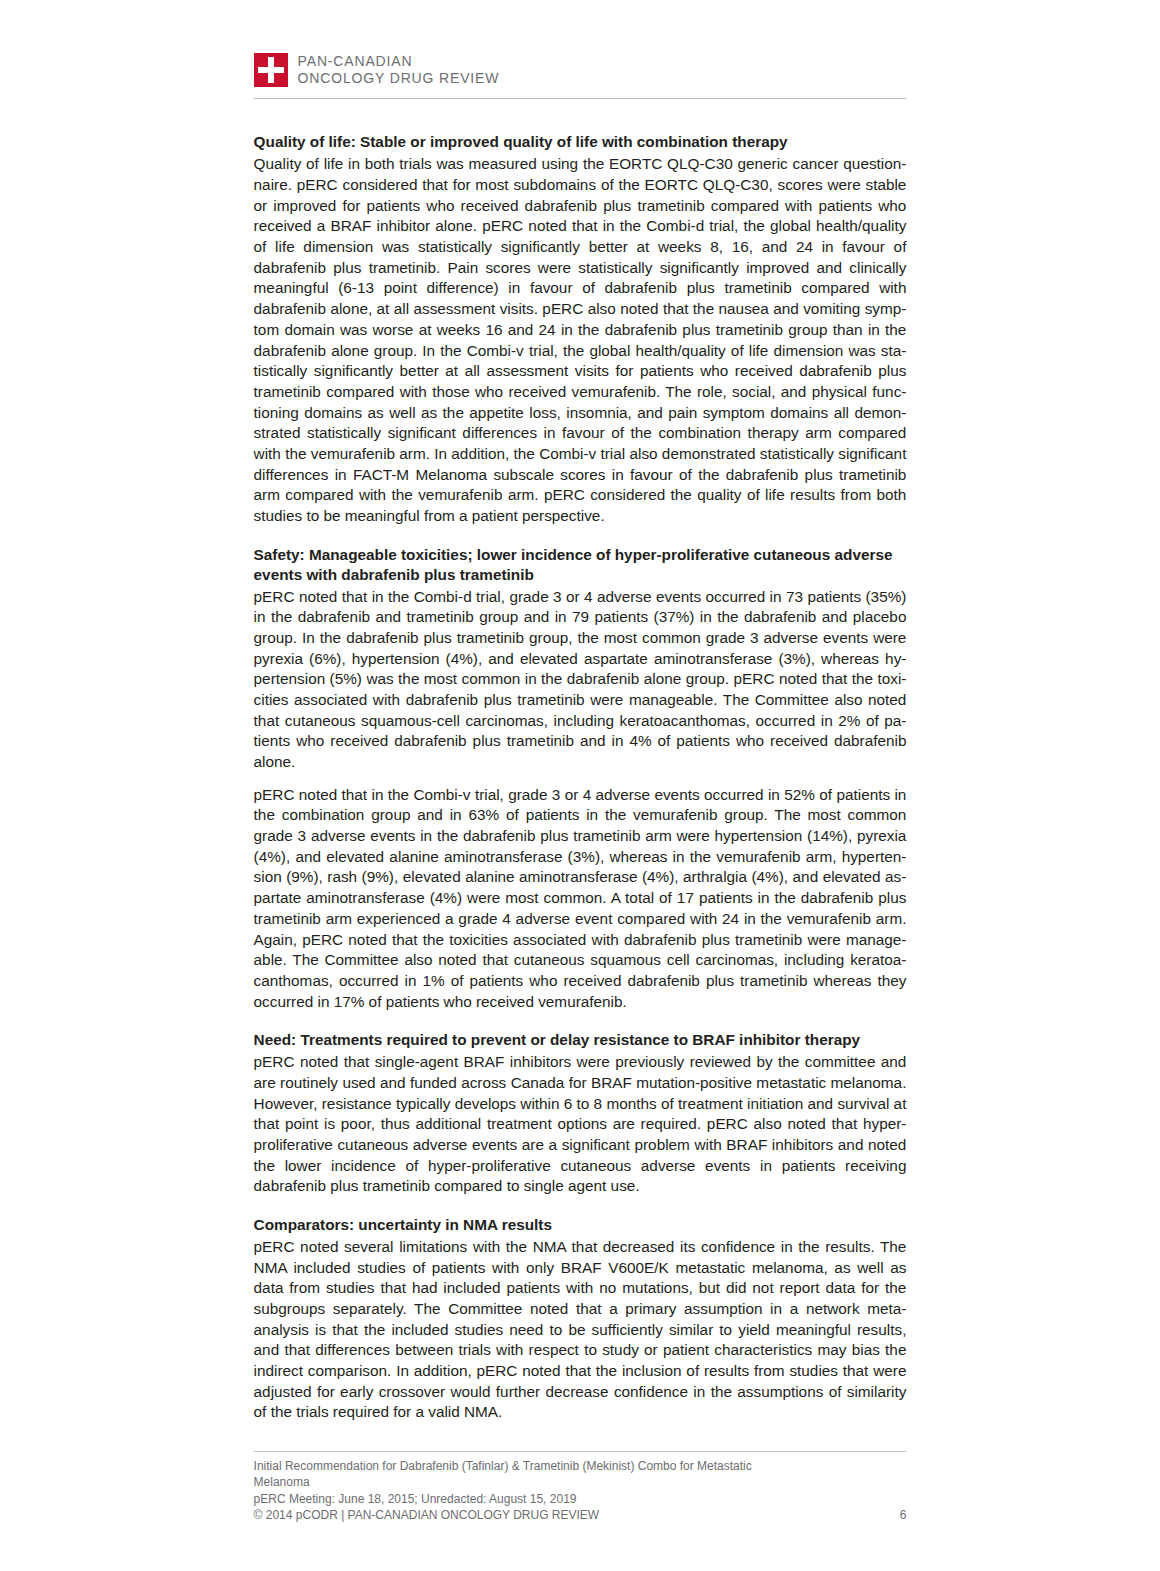pan-canadian oncology drug review
Quality of life: Stable or improved quality of life with combination therapy
Quality of life in both trials was measured using the EORTC QLQ-C30 generic cancer questionnaire. pERC considered that for most subdomains of the EORTC QLQ-C30, scores were stable or improved for patients who received dabrafenib plus trametinib compared with patients who received a BRAF inhibitor alone. pERC noted that in the Combi-d trial, the global health/quality of life dimension was statistically significantly better at weeks 8, 16, and 24 in favour of dabrafenib plus trametinib. Pain scores were statistically significantly improved and clinically meaningful (6-13 point difference) in favour of dabrafenib plus trametinib compared with dabrafenib alone, at all assessment visits. pERC also noted that the nausea and vomiting symptom domain was worse at weeks 16 and 24 in the dabrafenib plus trametinib group than in the dabrafenib alone group. In the Combi-v trial, the global health/quality of life dimension was statistically significantly better at all assessment visits for patients who received dabrafenib plus trametinib compared with those who received vemurafenib. The role, social, and physical functioning domains as well as the appetite loss, insomnia, and pain symptom domains all demonstrated statistically significant differences in favour of the combination therapy arm compared with the vemurafenib arm. In addition, the Combi-v trial also demonstrated statistically significant differences in FACT-M Melanoma subscale scores in favour of the dabrafenib plus trametinib arm compared with the vemurafenib arm. pERC considered the quality of life results from both studies to be meaningful from a patient perspective.
Safety: Manageable toxicities; lower incidence of hyper-proliferative cutaneous adverse events with dabrafenib plus trametinib
pERC noted that in the Combi-d trial, grade 3 or 4 adverse events occurred in 73 patients (35%) in the dabrafenib and trametinib group and in 79 patients (37%) in the dabrafenib and placebo group. In the dabrafenib plus trametinib group, the most common grade 3 adverse events were pyrexia (6%), hypertension (4%), and elevated aspartate aminotransferase (3%), whereas hypertension (5%) was the most common in the dabrafenib alone group. pERC noted that the toxicities associated with dabrafenib plus trametinib were manageable. The Committee also noted that cutaneous squamous-cell carcinomas, including keratoacanthomas, occurred in 2% of patients who received dabrafenib plus trametinib and in 4% of patients who received dabrafenib alone.
pERC noted that in the Combi-v trial, grade 3 or 4 adverse events occurred in 52% of patients in the combination group and in 63% of patients in the vemurafenib group. The most common grade 3 adverse events in the dabrafenib plus trametinib arm were hypertension (14%), pyrexia (4%), and elevated alanine aminotransferase (3%), whereas in the vemurafenib arm, hypertension (9%), rash (9%), elevated alanine aminotransferase (4%), arthralgia (4%), and elevated aspartate aminotransferase (4%) were most common. A total of 17 patients in the dabrafenib plus trametinib arm experienced a grade 4 adverse event compared with 24 in the vemurafenib arm. Again, pERC noted that the toxicities associated with dabrafenib plus trametinib were manageable. The Committee also noted that cutaneous squamous cell carcinomas, including keratoacanthomas, occurred in 1% of patients who received dabrafenib plus trametinib whereas they occurred in 17% of patients who received vemurafenib.
Need: Treatments required to prevent or delay resistance to BRAF inhibitor therapy
pERC noted that single-agent BRAF inhibitors were previously reviewed by the committee and are routinely used and funded across Canada for BRAF mutation-positive metastatic melanoma. However, resistance typically develops within 6 to 8 months of treatment initiation and survival at that point is poor, thus additional treatment options are required. pERC also noted that hyper-proliferative cutaneous adverse events are a significant problem with BRAF inhibitors and noted the lower incidence of hyper-proliferative cutaneous adverse events in patients receiving dabrafenib plus trametinib compared to single agent use.
Comparators: uncertainty in NMA results
pERC noted several limitations with the NMA that decreased its confidence in the results. The NMA included studies of patients with only BRAF V600E/K metastatic melanoma, as well as data from studies that had included patients with no mutations, but did not report data for the subgroups separately. The Committee noted that a primary assumption in a network meta-analysis is that the included studies need to be sufficiently similar to yield meaningful results, and that differences between trials with respect to study or patient characteristics may bias the indirect comparison. In addition, pERC noted that the inclusion of results from studies that were adjusted for early crossover would further decrease confidence in the assumptions of similarity of the trials required for a valid NMA.
Initial Recommendation for Dabrafenib (Tafinlar) & Trametinib (Mekinist) Combo for Metastatic Melanoma
pERC Meeting: June 18, 2015; Unredacted: August 15, 2019
© 2014 pCODR | PAN-CANADIAN ONCOLOGY DRUG REVIEW
6